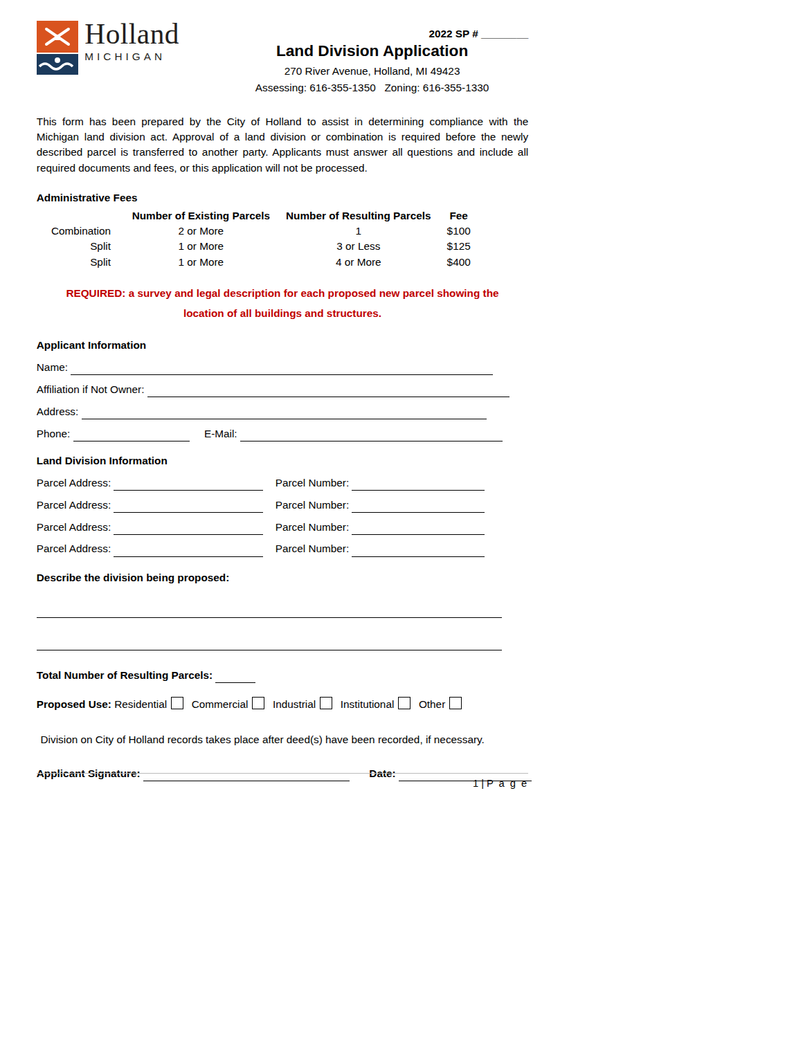2022 SP # ________
Holland
MICHIGAN
Land Division Application
270 River Avenue, Holland, MI 49423
Assessing: 616-355-1350 Zoning: 616-355-1330
This form has been prepared by the City of Holland to assist in determining compliance with the Michigan land division act. Approval of a land division or combination is required before the newly described parcel is transferred to another party. Applicants must answer all questions and include all required documents and fees, or this application will not be processed.
Administrative Fees
| | Number of Existing Parcels | Number of Resulting Parcels | Fee |
| --- | --- | --- | --- |
| Combination | 2 or More | 1 | $100 |
| Split | 1 or More | 3 or Less | $125 |
| Split | 1 or More | 4 or More | $400 |
REQUIRED: a survey and legal description for each proposed new parcel showing the location of all buildings and structures.
Applicant Information
Name:
Affiliation if Not Owner:
Address:
Phone: E-Mail:
Land Division Information
Parcel Address: Parcel Number:
Parcel Address: Parcel Number:
Parcel Address: Parcel Number:
Parcel Address: Parcel Number:
Describe the division being proposed:
Total Number of Resulting Parcels:
Proposed Use: Residential Commercial Industrial Institutional Other
Division on City of Holland records takes place after deed(s) have been recorded, if necessary.
Applicant Signature: Date:
1 | P a g e